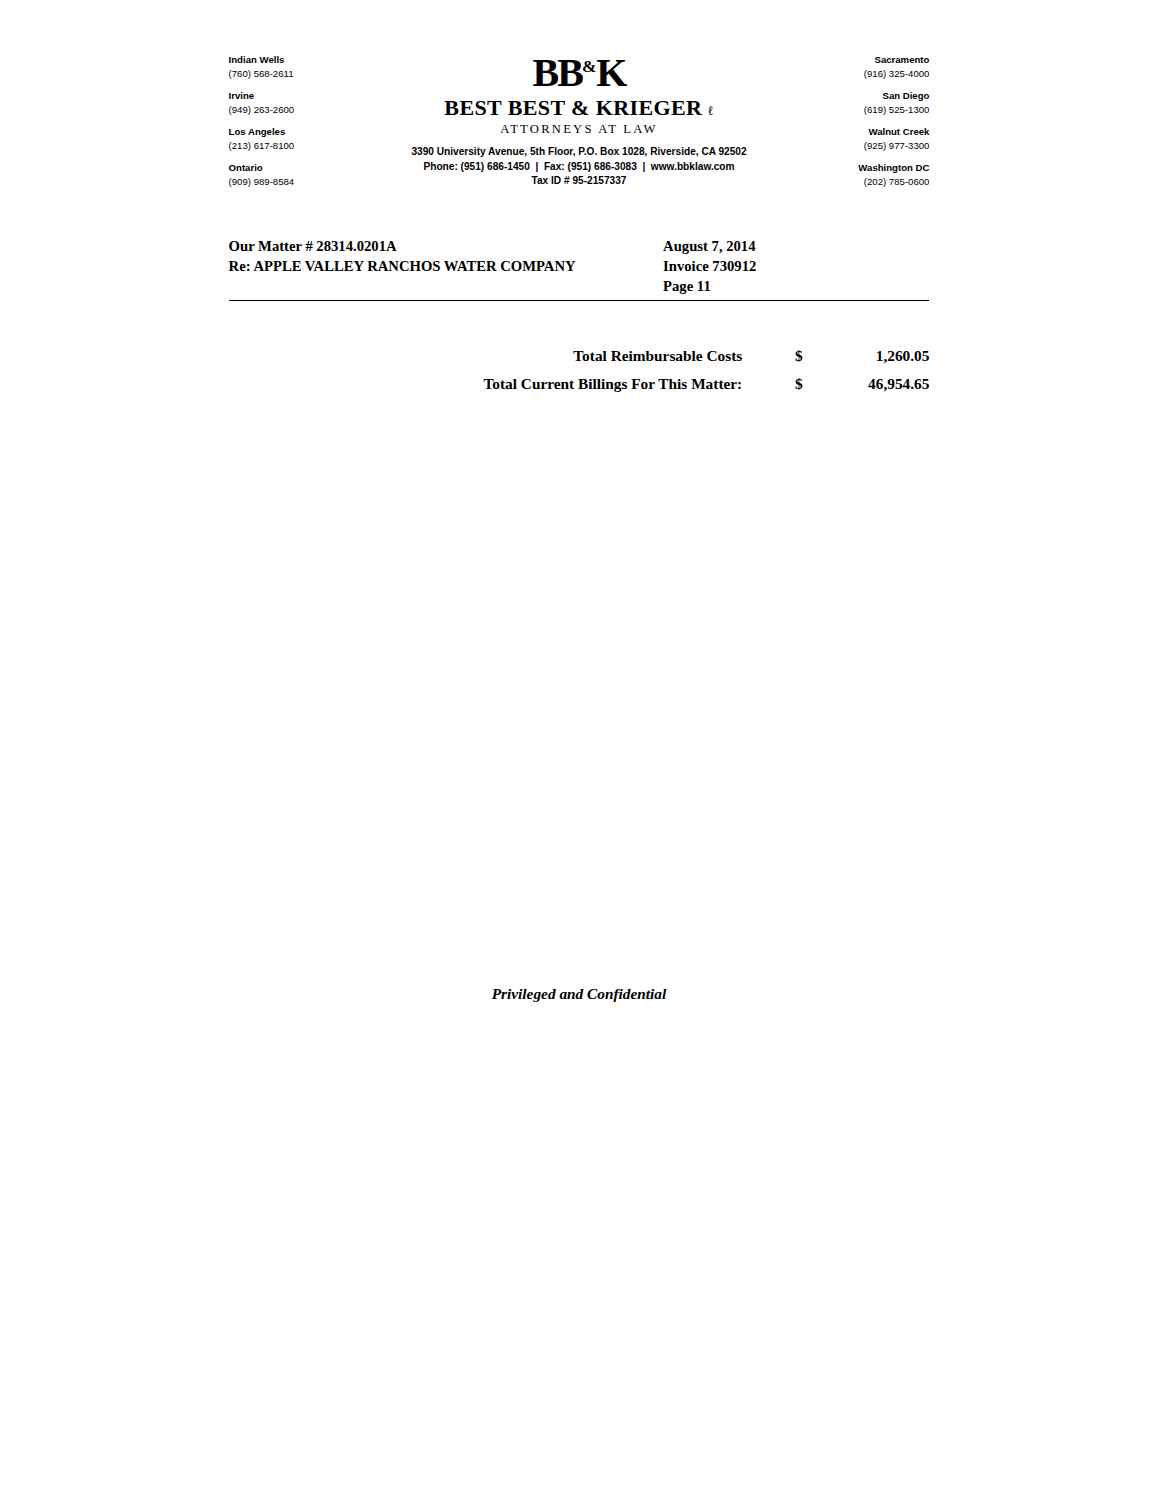Indian Wells
(760) 568-2611
Irvine
(949) 263-2600
Los Angeles
(213) 617-8100
Ontario
(909) 989-8584
BB&K
BEST BEST & KRIEGER ℓ
ATTORNEYS AT LAW
3390 University Avenue, 5th Floor, P.O. Box 1028, Riverside, CA 92502
Phone: (951) 686-1450 | Fax: (951) 686-3083 | www.bbklaw.com
Tax ID # 95-2157337
Sacramento
(916) 325-4000
San Diego
(619) 525-1300
Walnut Creek
(925) 977-3300
Washington DC
(202) 785-0600
Our Matter # 28314.0201A
Re: APPLE VALLEY RANCHOS WATER COMPANY
August 7, 2014
Invoice 730912
Page 11
| Total Reimbursable Costs | $ | 1,260.05 |
| Total Current Billings For This Matter: | $ | 46,954.65 |
Privileged and Confidential